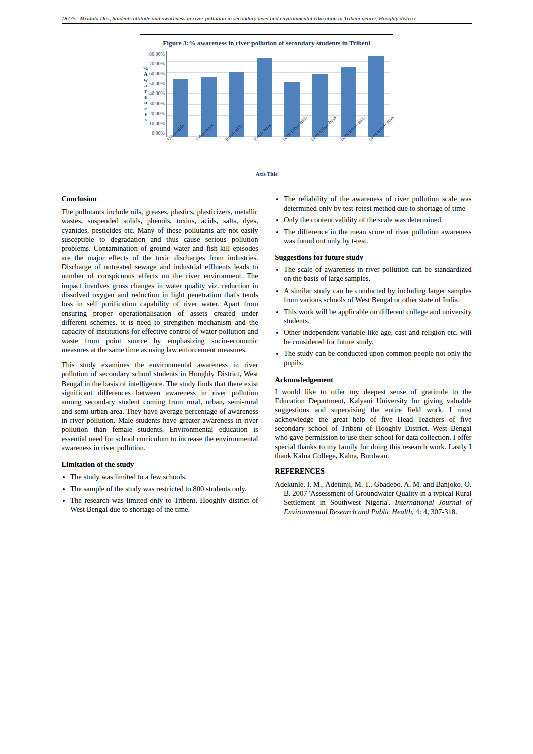18775 Mridula Das, Students attitude and awareness in river pollution in secondary level and environmental education in Tribeni nearer, Hooghly district
Figure 3:% awareness in river pollution of secondary students in Tribeni
% Awareness
80.00% 70.00% 60.00% 50.00% 40.00% 30.00% 20.00% 10.00% 0.00%
Urban-girls Urban-boys Rural- girls Rural- boys Semi-Urban-girls Semi-Urban-boys Semi-Rural- girls Semi-Rural- boys
Axis Title
Conclusion
The pollutants include oils, greases, plastics, plasticizers, metallic wastes, suspended solids, phenols, toxins, acids, salts, dyes, cyanides, pesticides etc. Many of these pollutants are not easily susceptible to degradation and thus cause serious pollution problems. Contamination of ground water and fish-kill episodes are the major effects of the toxic discharges from industries. Discharge of untreated sewage and industrial effluents leads to number of conspicuous effects on the river environment. The impact involves gross changes in water quality viz. reduction in dissolved oxygen and reduction in light penetration that's tends loss in self purification capability of river water. Apart from ensuring proper operationalisation of assets created under different schemes, it is need to strengthen mechanism and the capacity of institutions for effective control of water pollution and waste from point source by emphasizing socio-economic measures at the same time as using law enforcement measures.
This study examines the environmental awareness in river pollution of secondary school students in Hooghly District, West Bengal in the basis of intelligence. The study finds that there exist significant differences between awareness in river pollution among secondary student coming from rural, urban, semi-rural and semi-urban area. They have average percentage of awareness in river pollution. Male students have greater awareness in river pollution than female students. Environmental education is essential need for school curriculum to increase the environmental awareness in river pollution.
Limitation of the study
The study was limited to a few schools.
The sample of the study was restricted to 800 students only.
The research was limited only to Tribeni, Hooghly district of West Bengal due to shortage of the time.
The reliability of the awareness of river pollution scale was determined only by test-retest method due to shortage of time
Only the content validity of the scale was determined.
The difference in the mean score of river pollution awareness was found out only by t-test.
Suggestions for future study
The scale of awareness in river pollution can be standardized on the basis of large samples.
A similar study can be conducted by including larger samples from various schools of West Bengal or other state of India.
This work will be applicable on different college and university students.
Other independent variable like age, cast and religion etc. will be considered for future study.
The study can be conducted upon common people not only the pupils.
Acknowledgement
I would like to offer my deepest sense of gratitude to the Education Department, Kalyani University for giving valuable suggestions and supervising the entire field work. I must acknowledge the great help of five Head Teachers of five secondary school of Tribeni of Hooghly District, West Bengal who gave permission to use their school for data collection. I offer special thanks to my family for doing this research work. Lastly I thank Kalna College, Kalna, Burdwan.
REFERENCES
Adekunle, I. M., Adetunji, M. T., Gbadebo, A. M. and Banjoko, O. B. 2007 'Assessment of Groundwater Quality in a typical Rural Settlement in Southwest Nigeria', International Journal of Environmental Research and Public Health, 4: 4, 307-318.